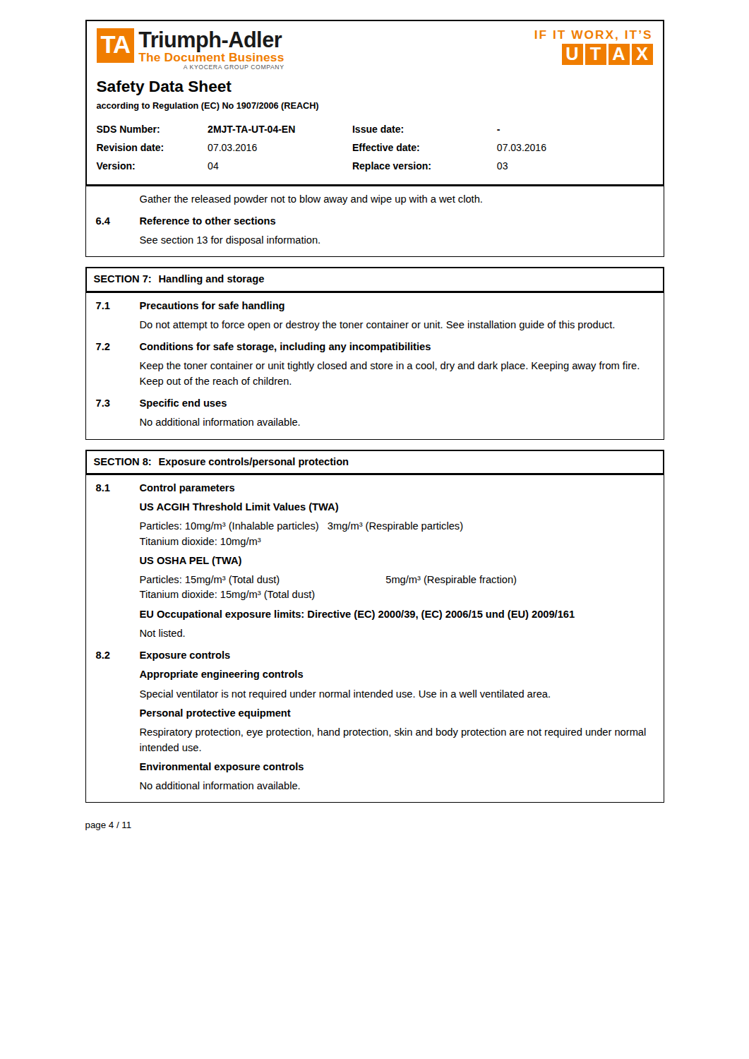TA
Triumph-Adler
The Document Business
A KYOCERA GROUP COMPANY
IF IT WORX, IT’S
UTAX
Safety Data Sheet
according to Regulation (EC) No 1907/2006 (REACH)
| SDS Number: | 2MJT-TA-UT-04-EN | Issue date: | - |
| Revision date: | 07.03.2016 | Effective date: | 07.03.2016 |
| Version: | 04 | Replace version: | 03 |
Gather the released powder not to blow away and wipe up with a wet cloth.
6.4
Reference to other sections
See section 13 for disposal information.
SECTION 7: Handling and storage
7.1
Precautions for safe handling
Do not attempt to force open or destroy the toner container or unit. See installation guide of this product.
7.2
Conditions for safe storage, including any incompatibilities
Keep the toner container or unit tightly closed and store in a cool, dry and dark place. Keeping away from fire. Keep out of the reach of children.
7.3
Specific end uses
No additional information available.
SECTION 8: Exposure controls/personal protection
8.1
Control parameters
US ACGIH Threshold Limit Values (TWA)
Particles: 10mg/m³ (Inhalable particles) 3mg/m³ (Respirable particles) Titanium dioxide: 10mg/m³
US OSHA PEL (TWA)
Particles: 15mg/m³ (Total dust) 5mg/m³ (Respirable fraction) Titanium dioxide: 15mg/m³ (Total dust)
EU Occupational exposure limits: Directive (EC) 2000/39, (EC) 2006/15 und (EU) 2009/161
Not listed.
8.2
Exposure controls
Appropriate engineering controls
Special ventilator is not required under normal intended use. Use in a well ventilated area.
Personal protective equipment
Respiratory protection, eye protection, hand protection, skin and body protection are not required under normal intended use.
Environmental exposure controls
No additional information available.
page 4 / 11